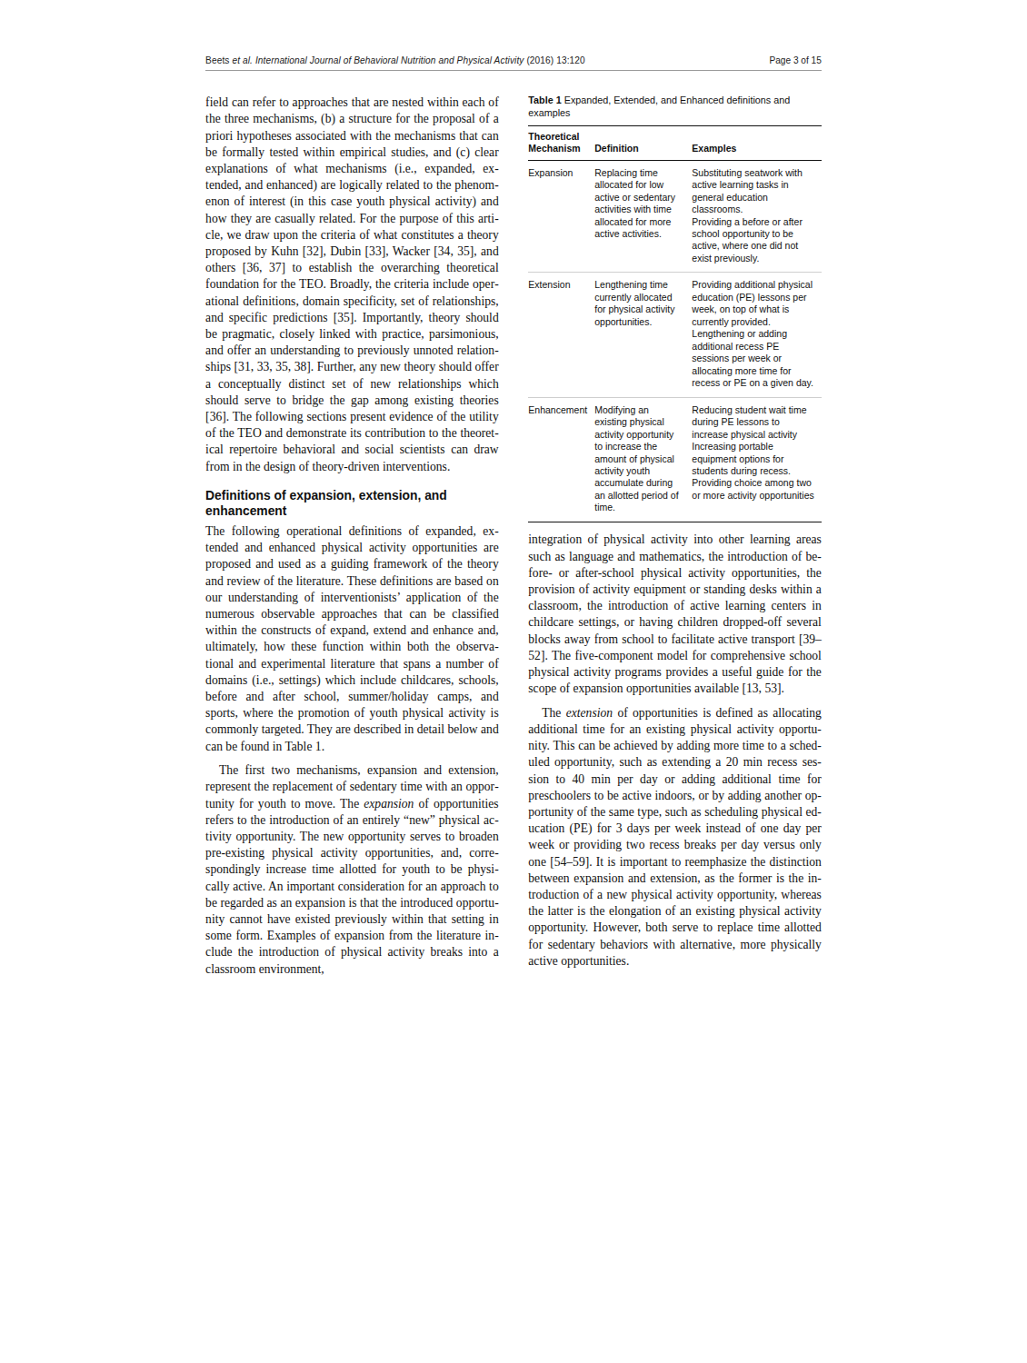Beets et al. International Journal of Behavioral Nutrition and Physical Activity (2016) 13:120
Page 3 of 15
field can refer to approaches that are nested within each of the three mechanisms, (b) a structure for the proposal of a priori hypotheses associated with the mechanisms that can be formally tested within empirical studies, and (c) clear explanations of what mechanisms (i.e., expanded, extended, and enhanced) are logically related to the phenomenon of interest (in this case youth physical activity) and how they are casually related. For the purpose of this article, we draw upon the criteria of what constitutes a theory proposed by Kuhn [32], Dubin [33], Wacker [34, 35], and others [36, 37] to establish the overarching theoretical foundation for the TEO. Broadly, the criteria include operational definitions, domain specificity, set of relationships, and specific predictions [35]. Importantly, theory should be pragmatic, closely linked with practice, parsimonious, and offer an understanding to previously unnoted relationships [31, 33, 35, 38]. Further, any new theory should offer a conceptually distinct set of new relationships which should serve to bridge the gap among existing theories [36]. The following sections present evidence of the utility of the TEO and demonstrate its contribution to the theoretical repertoire behavioral and social scientists can draw from in the design of theory-driven interventions.
Definitions of expansion, extension, and enhancement
The following operational definitions of expanded, extended and enhanced physical activity opportunities are proposed and used as a guiding framework of the theory and review of the literature. These definitions are based on our understanding of interventionists’ application of the numerous observable approaches that can be classified within the constructs of expand, extend and enhance and, ultimately, how these function within both the observational and experimental literature that spans a number of domains (i.e., settings) which include childcares, schools, before and after school, summer/holiday camps, and sports, where the promotion of youth physical activity is commonly targeted. They are described in detail below and can be found in Table 1.
The first two mechanisms, expansion and extension, represent the replacement of sedentary time with an opportunity for youth to move. The expansion of opportunities refers to the introduction of an entirely “new” physical activity opportunity. The new opportunity serves to broaden pre-existing physical activity opportunities, and, correspondingly increase time allotted for youth to be physically active. An important consideration for an approach to be regarded as an expansion is that the introduced opportunity cannot have existed previously within that setting in some form. Examples of expansion from the literature include the introduction of physical activity breaks into a classroom environment,
Table 1 Expanded, Extended, and Enhanced definitions and examples
| Theoretical Mechanism | Definition | Examples |
| --- | --- | --- |
| Expansion | Replacing time allocated for low active or sedentary activities with time allocated for more active activities. | Substituting seatwork with active learning tasks in general education classrooms. Providing a before or after school opportunity to be active, where one did not exist previously. |
| Extension | Lengthening time currently allocated for physical activity opportunities. | Providing additional physical education (PE) lessons per week, on top of what is currently provided. Lengthening or adding additional recess PE sessions per week or allocating more time for recess or PE on a given day. |
| Enhancement | Modifying an existing physical activity opportunity to increase the amount of physical activity youth accumulate during an allotted period of time. | Reducing student wait time during PE lessons to increase physical activity Increasing portable equipment options for students during recess. Providing choice among two or more activity opportunities |
integration of physical activity into other learning areas such as language and mathematics, the introduction of before- or after-school physical activity opportunities, the provision of activity equipment or standing desks within a classroom, the introduction of active learning centers in childcare settings, or having children dropped-off several blocks away from school to facilitate active transport [39–52]. The five-component model for comprehensive school physical activity programs provides a useful guide for the scope of expansion opportunities available [13, 53].
The extension of opportunities is defined as allocating additional time for an existing physical activity opportunity. This can be achieved by adding more time to a scheduled opportunity, such as extending a 20 min recess session to 40 min per day or adding additional time for preschoolers to be active indoors, or by adding another opportunity of the same type, such as scheduling physical education (PE) for 3 days per week instead of one day per week or providing two recess breaks per day versus only one [54–59]. It is important to reemphasize the distinction between expansion and extension, as the former is the introduction of a new physical activity opportunity, whereas the latter is the elongation of an existing physical activity opportunity. However, both serve to replace time allotted for sedentary behaviors with alternative, more physically active opportunities.